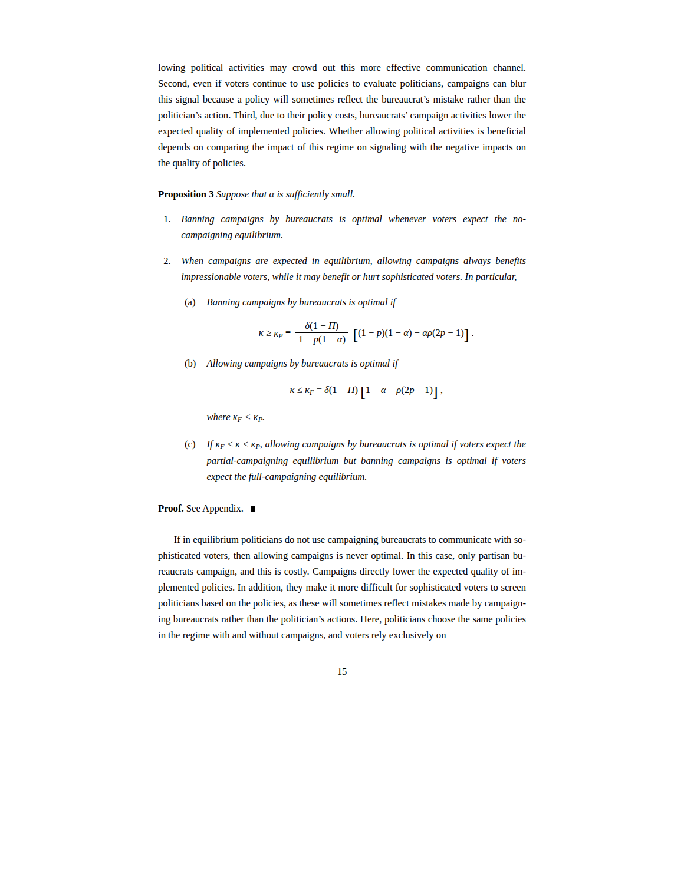lowing political activities may crowd out this more effective communication channel. Second, even if voters continue to use policies to evaluate politicians, campaigns can blur this signal because a policy will sometimes reflect the bureaucrat’s mistake rather than the politician’s action. Third, due to their policy costs, bureaucrats’ campaign activities lower the expected quality of implemented policies. Whether allowing political activities is beneficial depends on comparing the impact of this regime on signaling with the negative impacts on the quality of policies.
Proposition 3 Suppose that α is sufficiently small.
Banning campaigns by bureaucrats is optimal whenever voters expect the no-campaigning equilibrium.
When campaigns are expected in equilibrium, allowing campaigns always benefits impressionable voters, while it may benefit or hurt sophisticated voters. In particular,
Banning campaigns by bureaucrats is optimal if
κ ≥ κP ≡ δ(1 − Π) 1 − p(1 − α) [(1 − p)(1 − α) − αρ(2p − 1)] .
Allowing campaigns by bureaucrats is optimal if
κ ≤ κF ≡ δ(1 − Π) [1 − α − ρ(2p − 1)] ,
where κF < κP.
If κF ≤ κ ≤ κP, allowing campaigns by bureaucrats is optimal if voters expect the partial-campaigning equilibrium but banning campaigns is optimal if voters expect the full-campaigning equilibrium.
Proof. See Appendix.
If in equilibrium politicians do not use campaigning bureaucrats to communicate with sophisticated voters, then allowing campaigns is never optimal. In this case, only partisan bureaucrats campaign, and this is costly. Campaigns directly lower the expected quality of implemented policies. In addition, they make it more difficult for sophisticated voters to screen politicians based on the policies, as these will sometimes reflect mistakes made by campaigning bureaucrats rather than the politician’s actions. Here, politicians choose the same policies in the regime with and without campaigns, and voters rely exclusively on
15